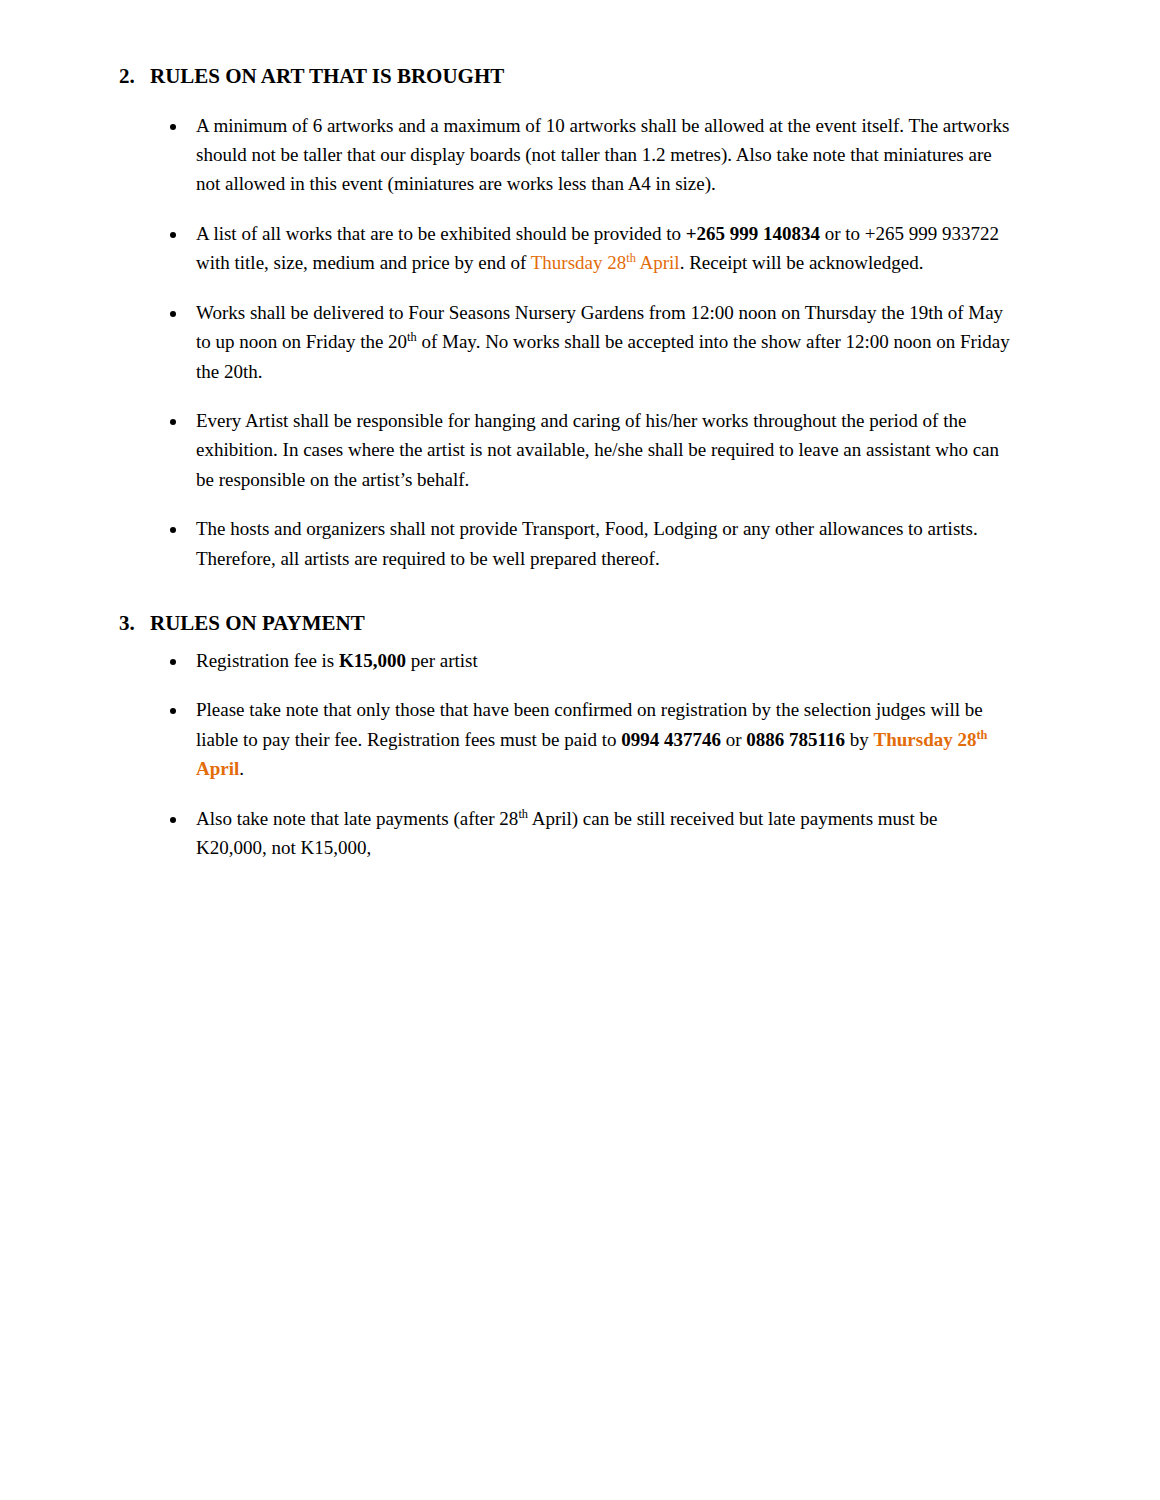RULES ON ART THAT IS BROUGHT
A minimum of 6 artworks and a maximum of 10 artworks shall be allowed at the event itself. The artworks should not be taller that our display boards (not taller than 1.2 metres). Also take note that miniatures are not allowed in this event (miniatures are works less than A4 in size).
A list of all works that are to be exhibited should be provided to +265 999 140834 or to +265 999 933722 with title, size, medium and price by end of Thursday 28th April. Receipt will be acknowledged.
Works shall be delivered to Four Seasons Nursery Gardens from 12:00 noon on Thursday the 19th of May to up noon on Friday the 20th of May. No works shall be accepted into the show after 12:00 noon on Friday the 20th.
Every Artist shall be responsible for hanging and caring of his/her works throughout the period of the exhibition. In cases where the artist is not available, he/she shall be required to leave an assistant who can be responsible on the artist’s behalf.
The hosts and organizers shall not provide Transport, Food, Lodging or any other allowances to artists. Therefore, all artists are required to be well prepared thereof.
RULES ON PAYMENT
Registration fee is K15,000 per artist
Please take note that only those that have been confirmed on registration by the selection judges will be liable to pay their fee. Registration fees must be paid to 0994 437746 or 0886 785116 by Thursday 28th April.
Also take note that late payments (after 28th April) can be still received but late payments must be K20,000, not K15,000,